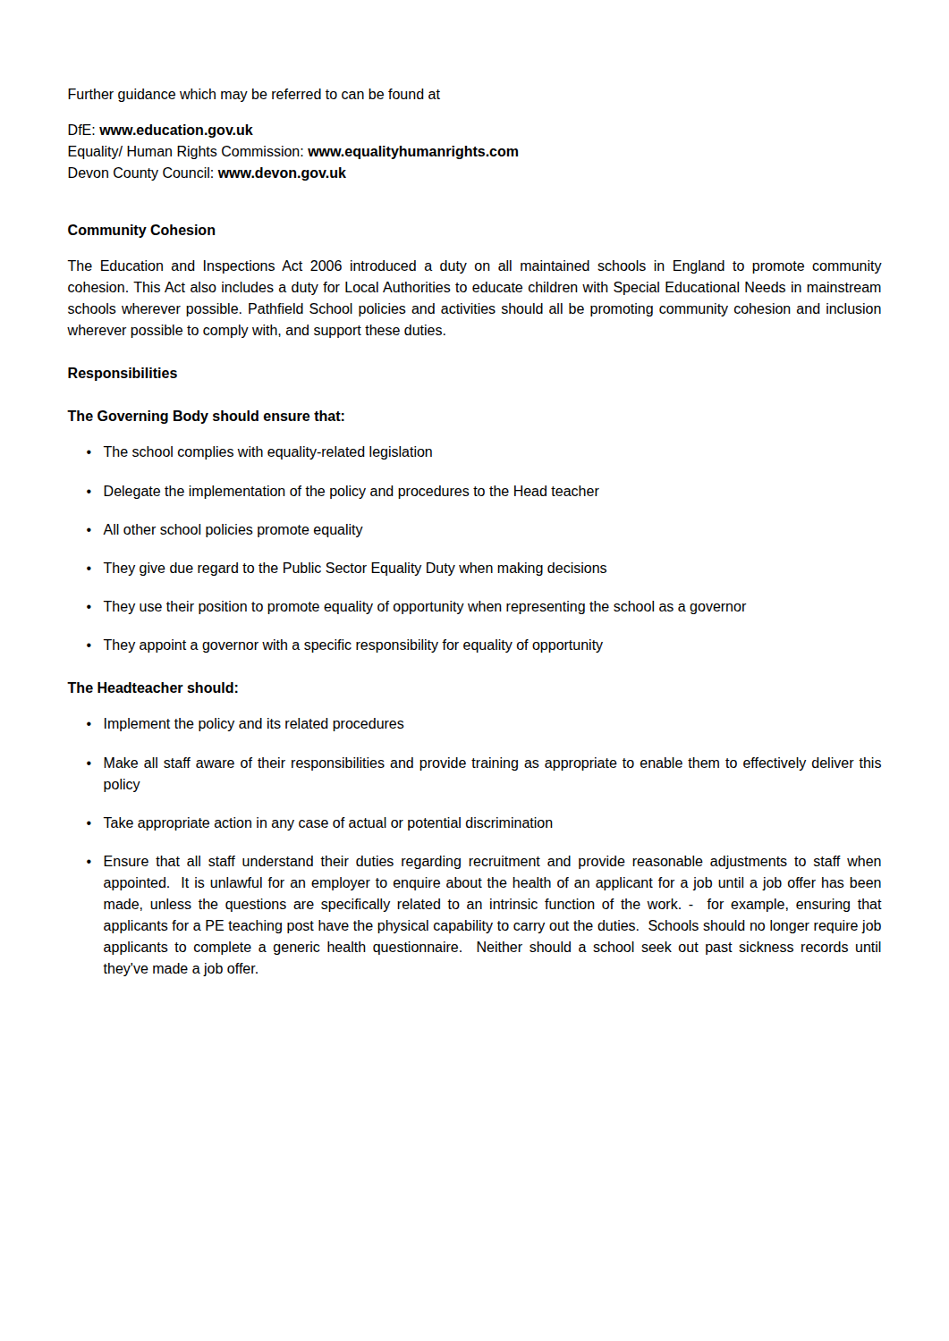Further guidance which may be referred to can be found at
DfE: www.education.gov.uk
Equality/ Human Rights Commission: www.equalityhumanrights.com
Devon County Council: www.devon.gov.uk
Community Cohesion
The Education and Inspections Act 2006 introduced a duty on all maintained schools in England to promote community cohesion. This Act also includes a duty for Local Authorities to educate children with Special Educational Needs in mainstream schools wherever possible. Pathfield School policies and activities should all be promoting community cohesion and inclusion wherever possible to comply with, and support these duties.
Responsibilities
The Governing Body should ensure that:
The school complies with equality-related legislation
Delegate the implementation of the policy and procedures to the Head teacher
All other school policies promote equality
They give due regard to the Public Sector Equality Duty when making decisions
They use their position to promote equality of opportunity when representing the school as a governor
They appoint a governor with a specific responsibility for equality of opportunity
The Headteacher should:
Implement the policy and its related procedures
Make all staff aware of their responsibilities and provide training as appropriate to enable them to effectively deliver this policy
Take appropriate action in any case of actual or potential discrimination
Ensure that all staff understand their duties regarding recruitment and provide reasonable adjustments to staff when appointed. It is unlawful for an employer to enquire about the health of an applicant for a job until a job offer has been made, unless the questions are specifically related to an intrinsic function of the work. - for example, ensuring that applicants for a PE teaching post have the physical capability to carry out the duties. Schools should no longer require job applicants to complete a generic health questionnaire. Neither should a school seek out past sickness records until they've made a job offer.